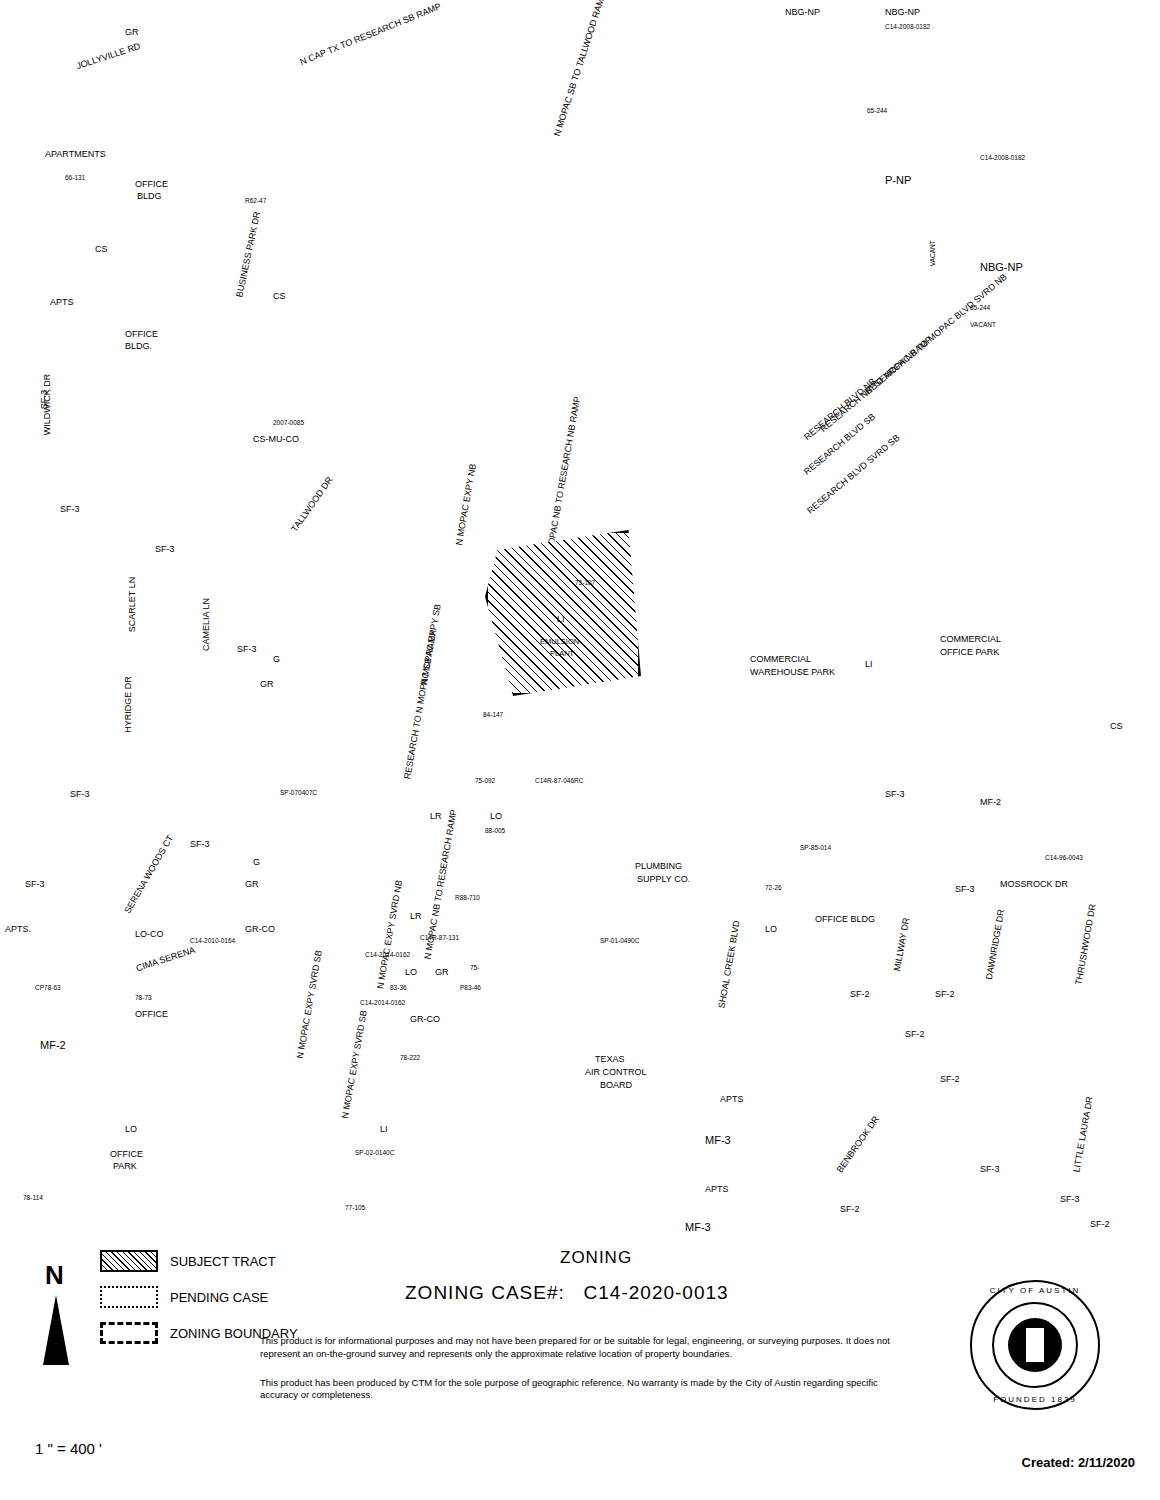NBG-NP NBG-NP C14-2008-0182 GR JOLLYVILLE RD N CAP TX TO RESEARCH SB RAMP N MOPAC SB TO TALLWOOD RAMP 65-244 P-NP VACANT C14-2008-0182 NBG-NP 65-244 VACANT APARTMENTS OFFICE BLDG 66-131 R62-47 CS CS APTS OFFICE BLDG. BUSINESS PARK DR 2007-0085 CS-MU-CO SF-3 WILDWICK DR SF-3 SF-3 SF-3 SCARLET LN CAMELIA LN HYRIDGE DR TALLWOOD DR GR G SF-3 SF-3 SF-3 GR G SP-070407C SERENA WOODS CT LO-CO C14-2010-0164 GR-CO CIMA SERENA APTS. CP78-63 78-73 OFFICE MF-2 LO OFFICE PARK 78-114 RESEARCH TO N MOPAC SB RAMP N MOPAC EXPY SB N MOPAC EXPY NB N MOPAC NB TO RESEARCH RAMP MOPAC NB TO RESEARCH NB RAMP N MOPAC EXPY SVRD NB N MOPAC EXPY SVRD SB N MOPAC EXPY SVRD SB RESEARCH NB TO MOPAC BLVD SVRD NB RESEARCH NB TO MOPAC RAMP RESEARCH BLVD NB RESEARCH BLVD SB RESEARCH BLVD SVRD SB
75-107 LI EMULSION PLANT 84-147 COMMERCIAL WAREHOUSE PARK LI COMMERCIAL OFFICE PARK CS 75-092 C14R-87-046RC LR LO 88-005 PLUMBING SUPPLY CO. 72-26 LO OFFICE BLDG SP-01-0490C LR R88-710 C14R-87-131 C14-2014-0162 LO GR 75- 83-36 P83-46 C14-2014-0162 GR-CO 78-222 TEXAS AIR CONTROL BOARD LI SP-02-0140C 77-105 SHOAL CREEK BLVD APTS MF-3 APTS MF-3 SF-3 MF-2 SP-85-014 C14-96-0043 SF-3 MOSSROCK DR MILLWAY DR DAWNRIDGE DR THRUSHWOOD DR SF-2 SF-2 SF-2 SF-2 BENBROOK DR SF-2 SF-3 SF-3 SF-2 LITTLE LAURA DR
N
1 " = 400 '
SUBJECT TRACT
PENDING CASE
ZONING BOUNDARY
ZONING
ZONING CASE#: C14-2020-0013
This product is for informational purposes and may not have been prepared for or be suitable for legal, engineering, or surveying purposes. It does not represent an on-the-ground survey and represents only the approximate relative location of property boundaries.
This product has been produced by CTM for the sole purpose of geographic reference. No warranty is made by the City of Austin regarding specific accuracy or completeness.
CITY OF AUSTIN
FOUNDED 1839
Created: 2/11/2020